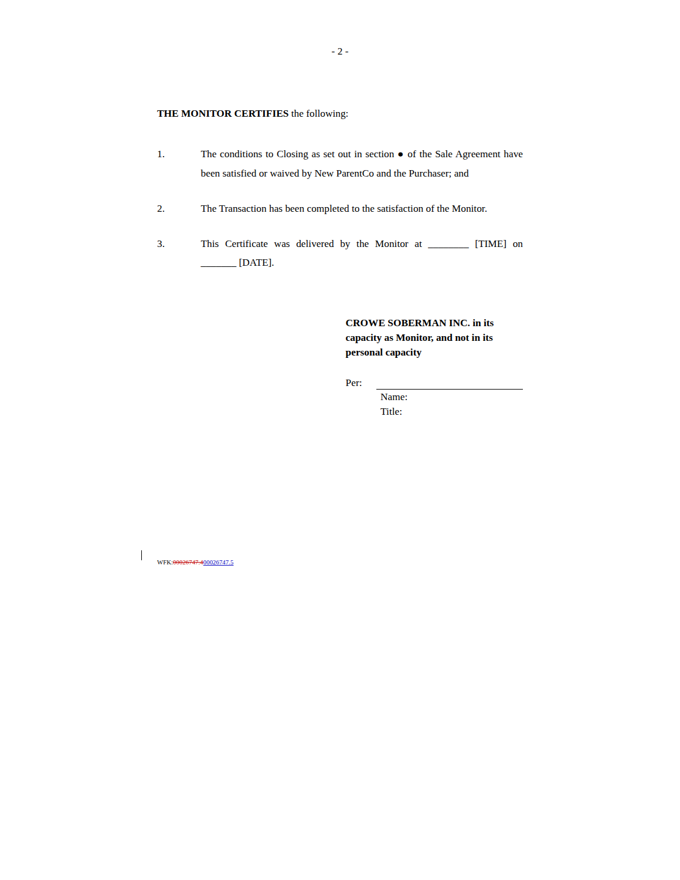- 2 -
THE MONITOR CERTIFIES the following:
1. The conditions to Closing as set out in section ● of the Sale Agreement have been satisfied or waived by New ParentCo and the Purchaser; and
2. The Transaction has been completed to the satisfaction of the Monitor.
3. This Certificate was delivered by the Monitor at ________ [TIME] on _______ [DATE].
CROWE SOBERMAN INC. in its capacity as Monitor, and not in its personal capacity
Per:
Name:
Title:
WFK:00026747.400026747.5